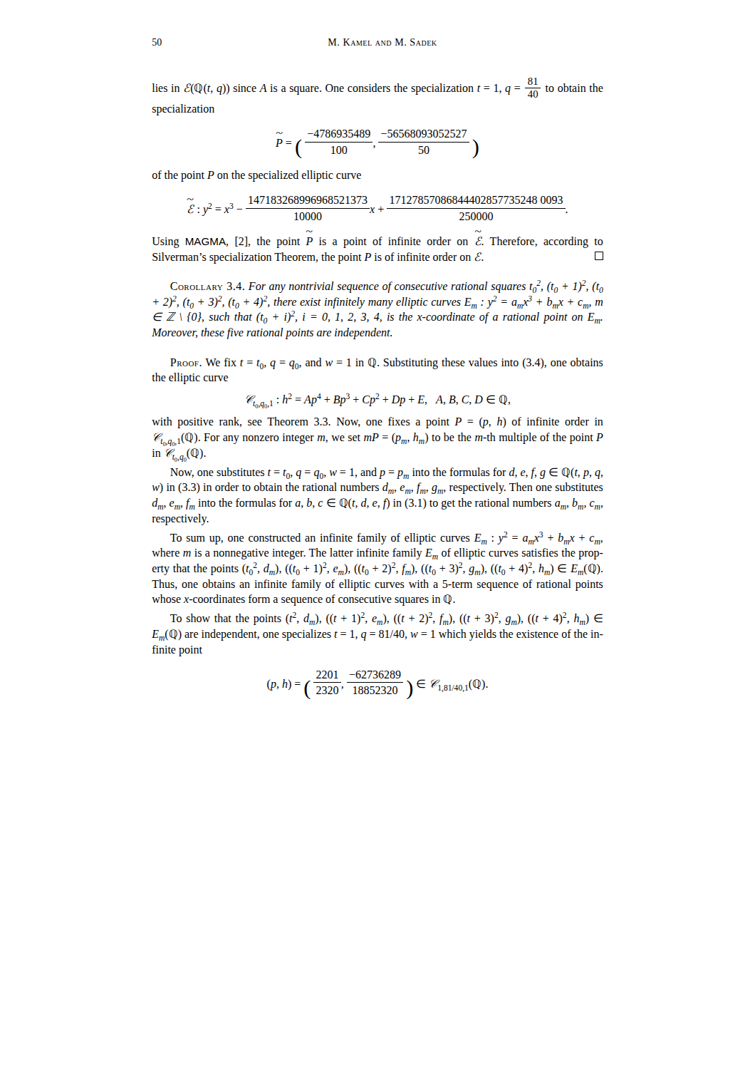50 M. Kamel and M. Sadek
lies in ℰ(ℚ(t, q)) since A is a square. One considers the specialization t = 1, q = 8140 to obtain the specialization
P = ( −4786935489100, −5656809305252750 )
of the point P on the specialized elliptic curve
ℰ : y2 = x3 − 14718326899696852137310000 x + 17127857086844402857735248 0093250000.
Using MAGMA, [2], the point P is a point of infinite order on ℰ. Therefore, according to Silverman’s specialization Theorem, the point P is of infinite order on ℰ.
Corollary 3.4. For any nontrivial sequence of consecutive rational squares t02, (t0 + 1)2, (t0 + 2)2, (t0 + 3)2, (t0 + 4)2, there exist infinitely many elliptic curves Em : y2 = amx3 + bmx + cm, m ∈ ℤ \ {0}, such that (t0 + i)2, i = 0, 1, 2, 3, 4, is the x-coordinate of a rational point on Em. Moreover, these five rational points are independent.
Proof. We fix t = t0, q = q0, and w = 1 in ℚ. Substituting these values into (3.4), one obtains the elliptic curve
𝒞t0,q0,1 : h2 = Ap4 + Bp3 + Cp2 + Dp + E, A, B, C, D ∈ ℚ,
with positive rank, see Theorem 3.3. Now, one fixes a point P = (p, h) of infinite order in 𝒞t0,q0,1(ℚ). For any nonzero integer m, we set mP = (pm, hm) to be the m-th multiple of the point P in 𝒞t0,q0(ℚ).
Now, one substitutes t = t0, q = q0, w = 1, and p = pm into the formulas for d, e, f, g ∈ ℚ(t, p, q, w) in (3.3) in order to obtain the rational numbers dm, em, fm, gm, respectively. Then one substitutes dm, em, fm into the formulas for a, b, c ∈ ℚ(t, d, e, f) in (3.1) to get the rational numbers am, bm, cm, respectively.
To sum up, one constructed an infinite family of elliptic curves Em : y2 = amx3 + bmx + cm, where m is a nonnegative integer. The latter infinite family Em of elliptic curves satisfies the property that the points (t02, dm), ((t0 + 1)2, em), ((t0 + 2)2, fm), ((t0 + 3)2, gm), ((t0 + 4)2, hm) ∈ Em(ℚ). Thus, one obtains an infinite family of elliptic curves with a 5-term sequence of rational points whose x-coordinates form a sequence of consecutive squares in ℚ.
To show that the points (t2, dm), ((t + 1)2, em), ((t + 2)2, fm), ((t + 3)2, gm), ((t + 4)2, hm) ∈ Em(ℚ) are independent, one specializes t = 1, q = 81/40, w = 1 which yields the existence of the infinite point
(p, h) = ( 22012320, −6273628918852320 ) ∈ 𝒞1,81/40,1(ℚ).